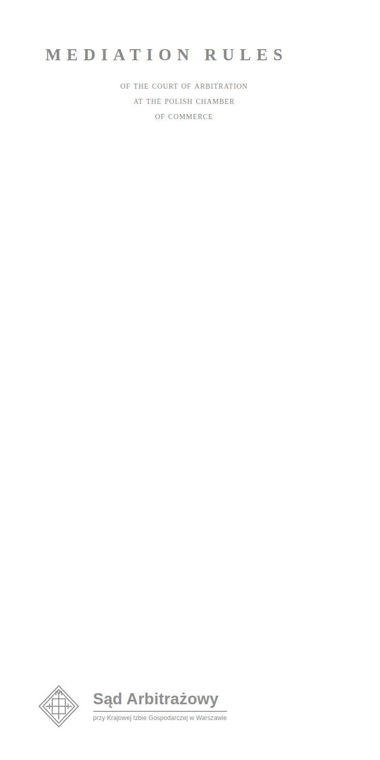MEDIATION RULES
of the Court of Arbitration at the Polish Chamber of Commerce
Sąd Arbitrażowy
przy Krajowej Izbie Gospodarczej w Warszawie